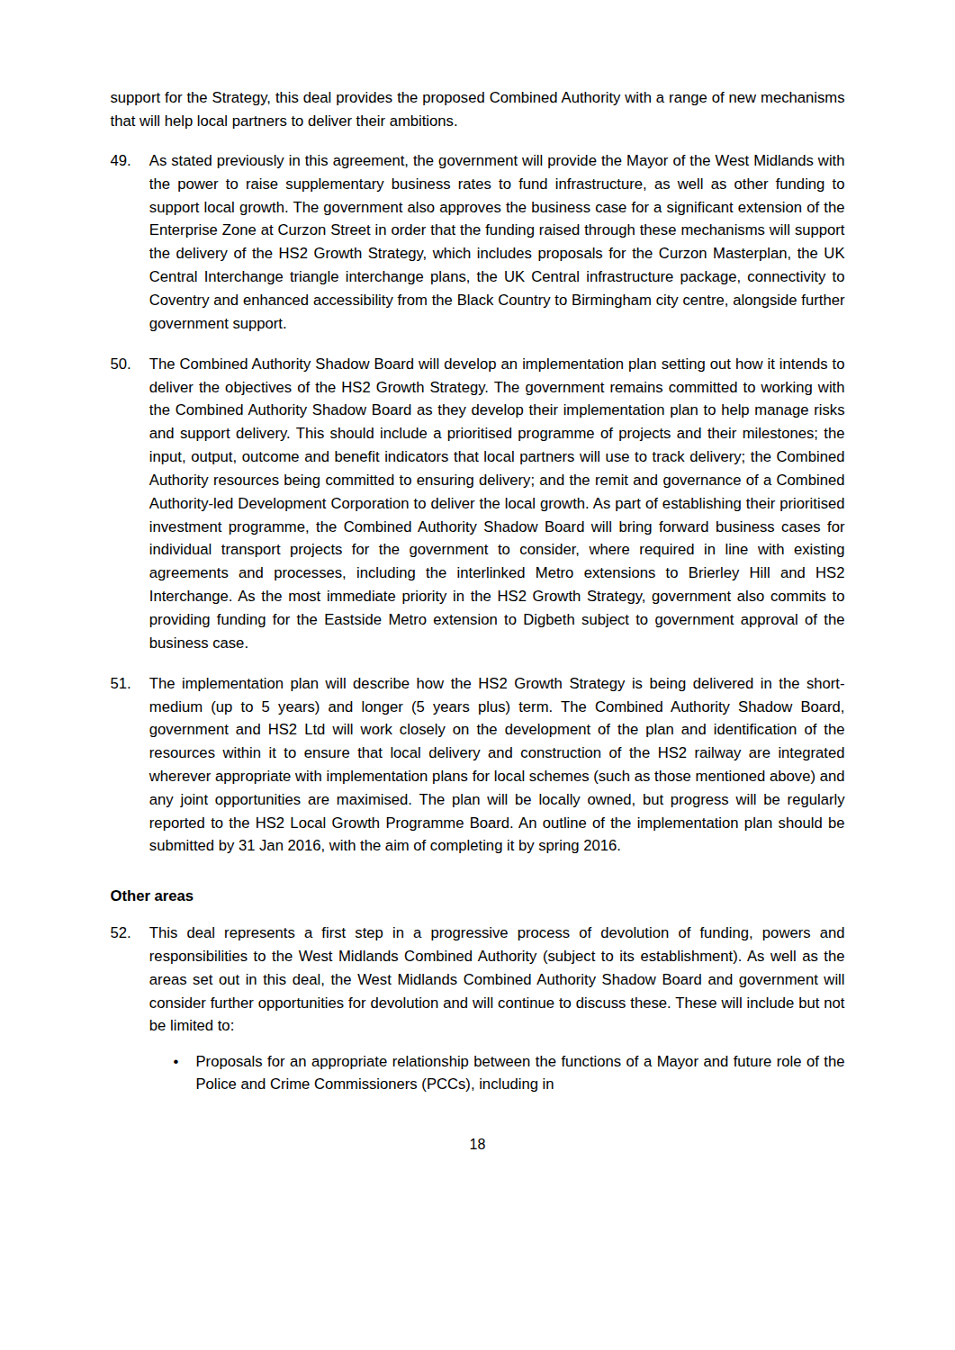support for the Strategy, this deal provides the proposed Combined Authority with a range of new mechanisms that will help local partners to deliver their ambitions.
As stated previously in this agreement, the government will provide the Mayor of the West Midlands with the power to raise supplementary business rates to fund infrastructure, as well as other funding to support local growth. The government also approves the business case for a significant extension of the Enterprise Zone at Curzon Street in order that the funding raised through these mechanisms will support the delivery of the HS2 Growth Strategy, which includes proposals for the Curzon Masterplan, the UK Central Interchange triangle interchange plans, the UK Central infrastructure package, connectivity to Coventry and enhanced accessibility from the Black Country to Birmingham city centre, alongside further government support.
The Combined Authority Shadow Board will develop an implementation plan setting out how it intends to deliver the objectives of the HS2 Growth Strategy. The government remains committed to working with the Combined Authority Shadow Board as they develop their implementation plan to help manage risks and support delivery. This should include a prioritised programme of projects and their milestones; the input, output, outcome and benefit indicators that local partners will use to track delivery; the Combined Authority resources being committed to ensuring delivery; and the remit and governance of a Combined Authority-led Development Corporation to deliver the local growth. As part of establishing their prioritised investment programme, the Combined Authority Shadow Board will bring forward business cases for individual transport projects for the government to consider, where required in line with existing agreements and processes, including the interlinked Metro extensions to Brierley Hill and HS2 Interchange. As the most immediate priority in the HS2 Growth Strategy, government also commits to providing funding for the Eastside Metro extension to Digbeth subject to government approval of the business case.
The implementation plan will describe how the HS2 Growth Strategy is being delivered in the short-medium (up to 5 years) and longer (5 years plus) term. The Combined Authority Shadow Board, government and HS2 Ltd will work closely on the development of the plan and identification of the resources within it to ensure that local delivery and construction of the HS2 railway are integrated wherever appropriate with implementation plans for local schemes (such as those mentioned above) and any joint opportunities are maximised. The plan will be locally owned, but progress will be regularly reported to the HS2 Local Growth Programme Board. An outline of the implementation plan should be submitted by 31 Jan 2016, with the aim of completing it by spring 2016.
Other areas
This deal represents a first step in a progressive process of devolution of funding, powers and responsibilities to the West Midlands Combined Authority (subject to its establishment). As well as the areas set out in this deal, the West Midlands Combined Authority Shadow Board and government will consider further opportunities for devolution and will continue to discuss these. These will include but not be limited to:
Proposals for an appropriate relationship between the functions of a Mayor and future role of the Police and Crime Commissioners (PCCs), including in
18